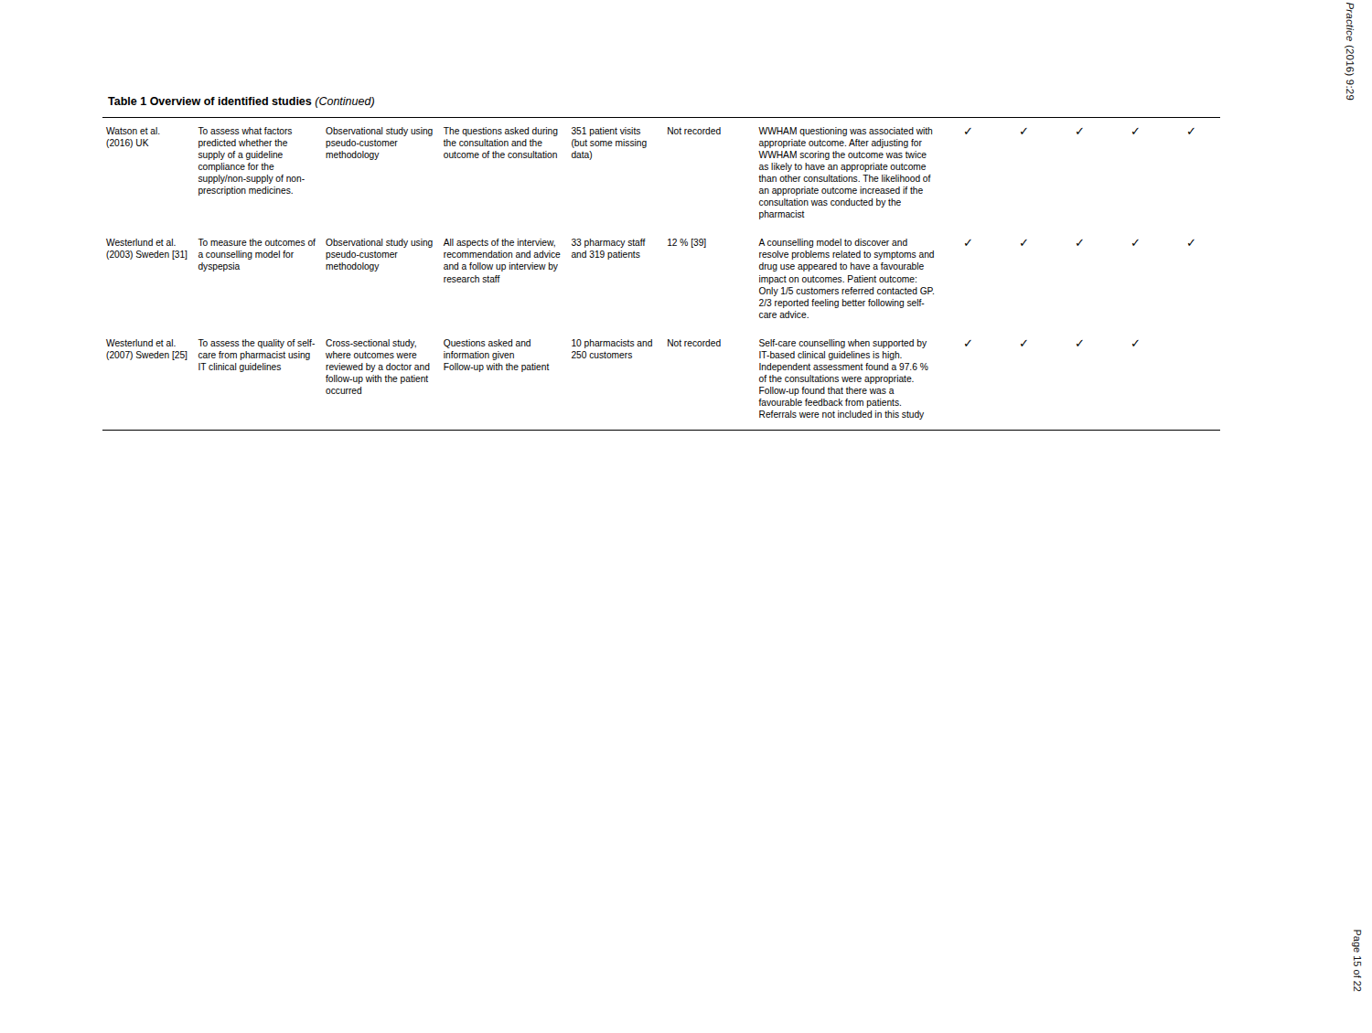Curley et al. Journal of Pharmaceutical Policy and Practice (2016) 9:29
Page 15 of 22
Table 1 Overview of identified studies (Continued)
| Watson et al. (2016) UK | To assess what factors predicted whether the supply of a guideline compliance for the supply/non-supply of non-prescription medicines. | Observational study using pseudo-customer methodology | The questions asked during the consultation and the outcome of the consultation | 351 patient visits (but some missing data) | Not recorded | WWHAM questioning was associated with appropriate outcome. After adjusting for WWHAM scoring the outcome was twice as likely to have an appropriate outcome than other consultations. The likelihood of an appropriate outcome increased if the consultation was conducted by the pharmacist | ✓ | ✓ | ✓ | ✓ | ✓ |
| Westerlund et al. (2003) Sweden [31] | To measure the outcomes of a counselling model for dyspepsia | Observational study using pseudo-customer methodology | All aspects of the interview, recommendation and advice and a follow up interview by research staff | 33 pharmacy staff and 319 patients | 12 % [39] | A counselling model to discover and resolve problems related to symptoms and drug use appeared to have a favourable impact on outcomes. Patient outcome: Only 1/5 customers referred contacted GP. 2/3 reported feeling better following self- care advice. | ✓ | ✓ | ✓ | ✓ | ✓ |
| Westerlund et al. (2007) Sweden [25] | To assess the quality of self-care from pharmacist using IT clinical guidelines | Cross-sectional study, where outcomes were reviewed by a doctor and follow-up with the patient occurred | Questions asked and information given Follow-up with the patient | 10 pharmacists and 250 customers | Not recorded | Self-care counselling when supported by IT-based clinical guidelines is high. Independent assessment found a 97.6 % of the consultations were appropriate. Follow-up found that there was a favourable feedback from patients. Referrals were not included in this study | ✓ | ✓ | ✓ | ✓ | |